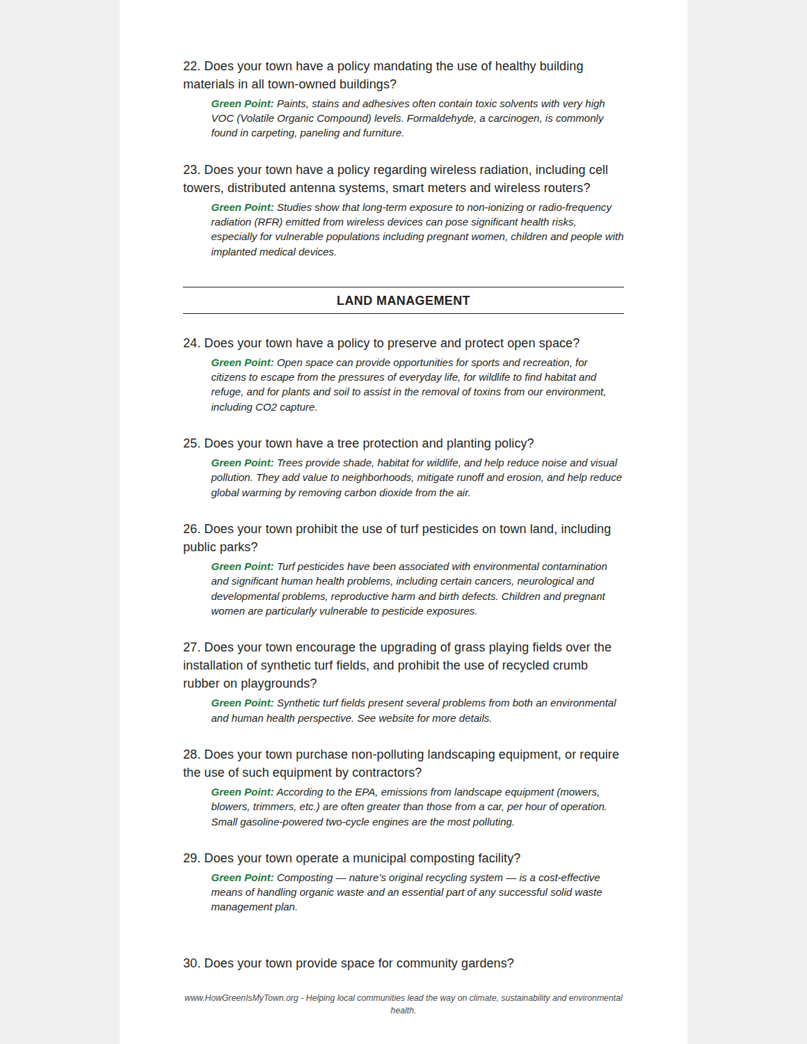22. Does your town have a policy mandating the use of healthy building materials in all town-owned buildings?
Green Point: Paints, stains and adhesives often contain toxic solvents with very high VOC (Volatile Organic Compound) levels. Formaldehyde, a carcinogen, is commonly found in carpeting, paneling and furniture.
23. Does your town have a policy regarding wireless radiation, including cell towers, distributed antenna systems, smart meters and wireless routers?
Green Point: Studies show that long-term exposure to non-ionizing or radio-frequency radiation (RFR) emitted from wireless devices can pose significant health risks, especially for vulnerable populations including pregnant women, children and people with implanted medical devices.
LAND MANAGEMENT
24. Does your town have a policy to preserve and protect open space?
Green Point: Open space can provide opportunities for sports and recreation, for citizens to escape from the pressures of everyday life, for wildlife to find habitat and refuge, and for plants and soil to assist in the removal of toxins from our environment, including CO2 capture.
25. Does your town have a tree protection and planting policy?
Green Point: Trees provide shade, habitat for wildlife, and help reduce noise and visual pollution. They add value to neighborhoods, mitigate runoff and erosion, and help reduce global warming by removing carbon dioxide from the air.
26. Does your town prohibit the use of turf pesticides on town land, including public parks?
Green Point: Turf pesticides have been associated with environmental contamination and significant human health problems, including certain cancers, neurological and developmental problems, reproductive harm and birth defects. Children and pregnant women are particularly vulnerable to pesticide exposures.
27. Does your town encourage the upgrading of grass playing fields over the installation of synthetic turf fields, and prohibit the use of recycled crumb rubber on playgrounds?
Green Point: Synthetic turf fields present several problems from both an environmental and human health perspective. See website for more details.
28. Does your town purchase non-polluting landscaping equipment, or require the use of such equipment by contractors?
Green Point: According to the EPA, emissions from landscape equipment (mowers, blowers, trimmers, etc.) are often greater than those from a car, per hour of operation. Small gasoline-powered two-cycle engines are the most polluting.
29. Does your town operate a municipal composting facility?
Green Point: Composting — nature’s original recycling system — is a cost-effective means of handling organic waste and an essential part of any successful solid waste management plan.
30. Does your town provide space for community gardens?
www.HowGreenIsMyTown.org - Helping local communities lead the way on climate, sustainability and environmental health.